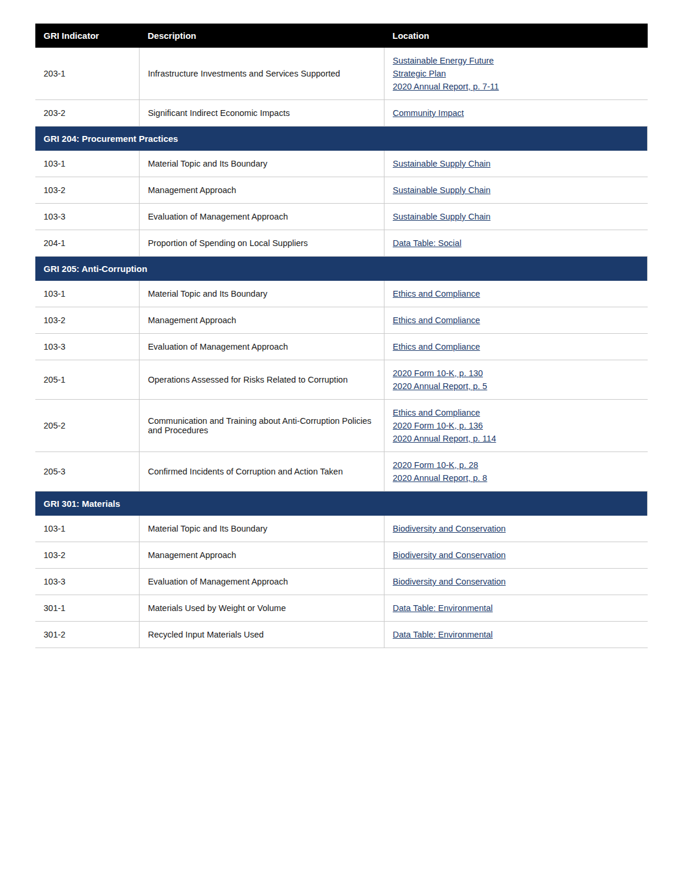| GRI Indicator | Description | Location |
| --- | --- | --- |
| 203-1 | Infrastructure Investments and Services Supported | Sustainable Energy Future Strategic Plan 2020 Annual Report, p. 7-11 |
| 203-2 | Significant Indirect Economic Impacts | Community Impact |
| GRI 204: Procurement Practices |
| 103-1 | Material Topic and Its Boundary | Sustainable Supply Chain |
| 103-2 | Management Approach | Sustainable Supply Chain |
| 103-3 | Evaluation of Management Approach | Sustainable Supply Chain |
| 204-1 | Proportion of Spending on Local Suppliers | Data Table: Social |
| GRI 205: Anti-Corruption |
| 103-1 | Material Topic and Its Boundary | Ethics and Compliance |
| 103-2 | Management Approach | Ethics and Compliance |
| 103-3 | Evaluation of Management Approach | Ethics and Compliance |
| 205-1 | Operations Assessed for Risks Related to Corruption | 2020 Form 10-K, p. 130 2020 Annual Report, p. 5 |
| 205-2 | Communication and Training about Anti-Corruption Policies and Procedures | Ethics and Compliance 2020 Form 10-K, p. 136 2020 Annual Report, p. 114 |
| 205-3 | Confirmed Incidents of Corruption and Action Taken | 2020 Form 10-K, p. 28 2020 Annual Report, p. 8 |
| GRI 301: Materials |
| 103-1 | Material Topic and Its Boundary | Biodiversity and Conservation |
| 103-2 | Management Approach | Biodiversity and Conservation |
| 103-3 | Evaluation of Management Approach | Biodiversity and Conservation |
| 301-1 | Materials Used by Weight or Volume | Data Table: Environmental |
| 301-2 | Recycled Input Materials Used | Data Table: Environmental |